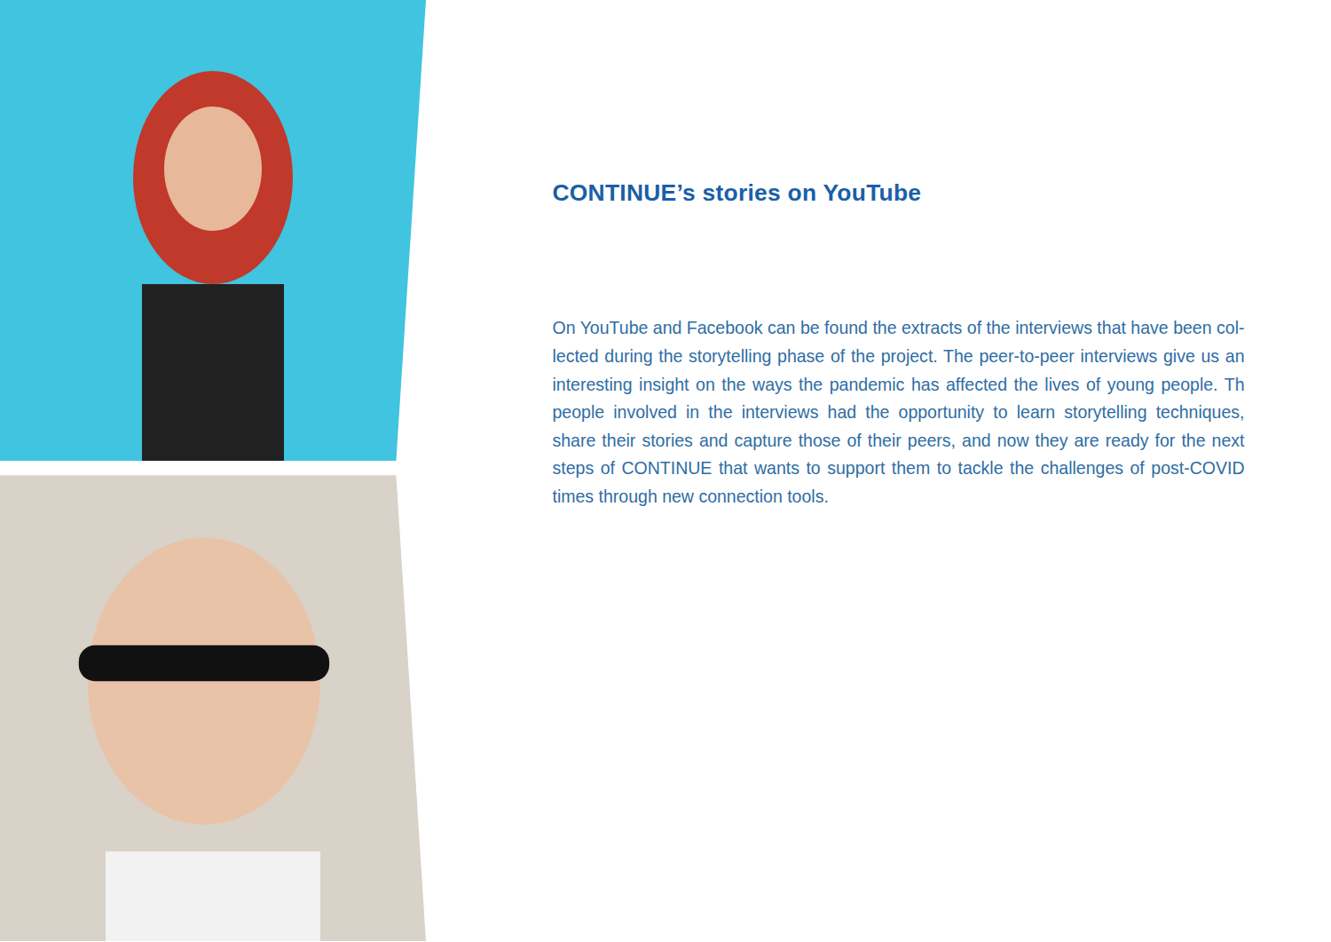CONTINUE’s stories on YouTube
On YouTube and Facebook can be found the extracts of the interviews that have been collected during the storytelling phase of the project. The peer-to-peer interviews give us an interesting insight on the ways the pandemic has affected the lives of young people. Th people involved in the interviews had the opportunity to learn storytelling techniques, share their stories and capture those of their peers, and now they are ready for the next steps of CONTINUE that wants to support them to tackle the challenges of post-COVID times through new connection tools.